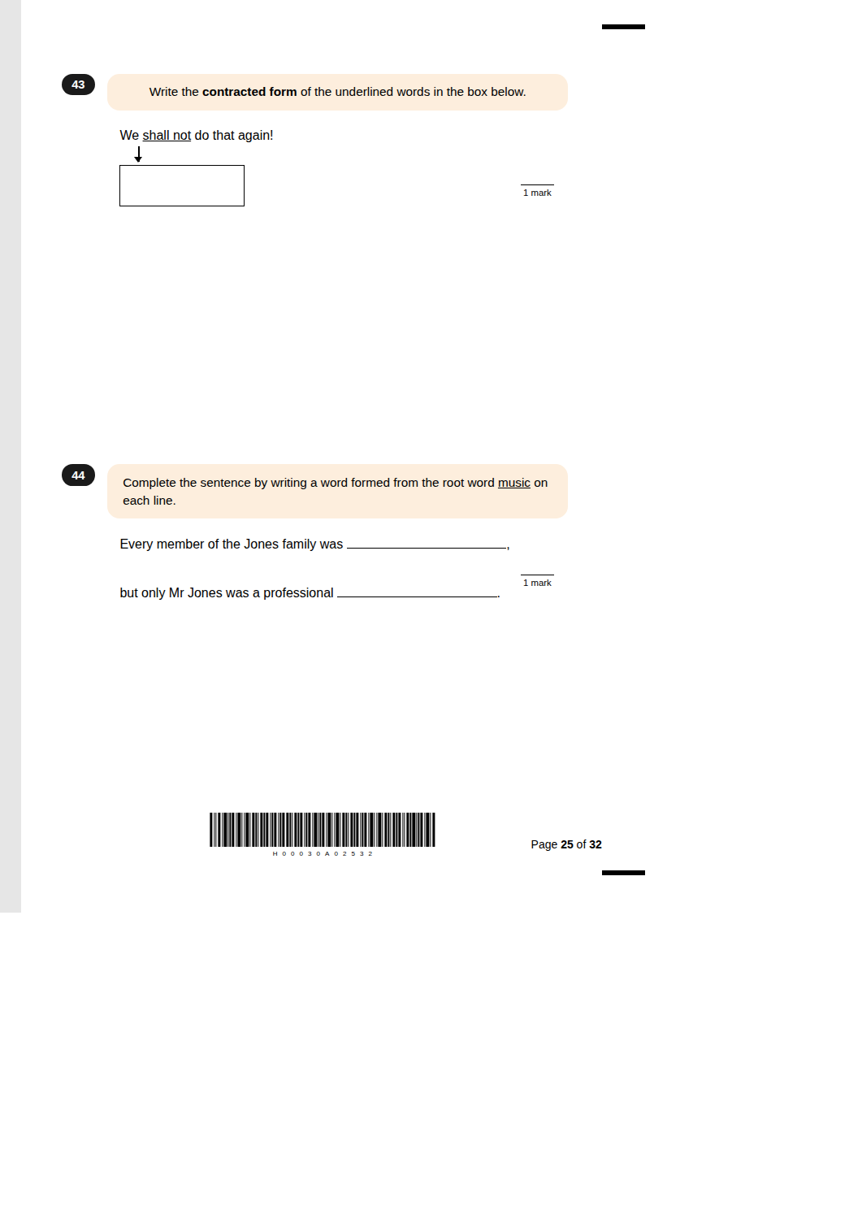43
Write the contracted form of the underlined words in the box below.
We shall not do that again!
1 mark
44
Complete the sentence by writing a word formed from the root word music on each line.
Every member of the Jones family was ,
but only Mr Jones was a professional .
1 mark
H00030A02532
Page 25 of 32